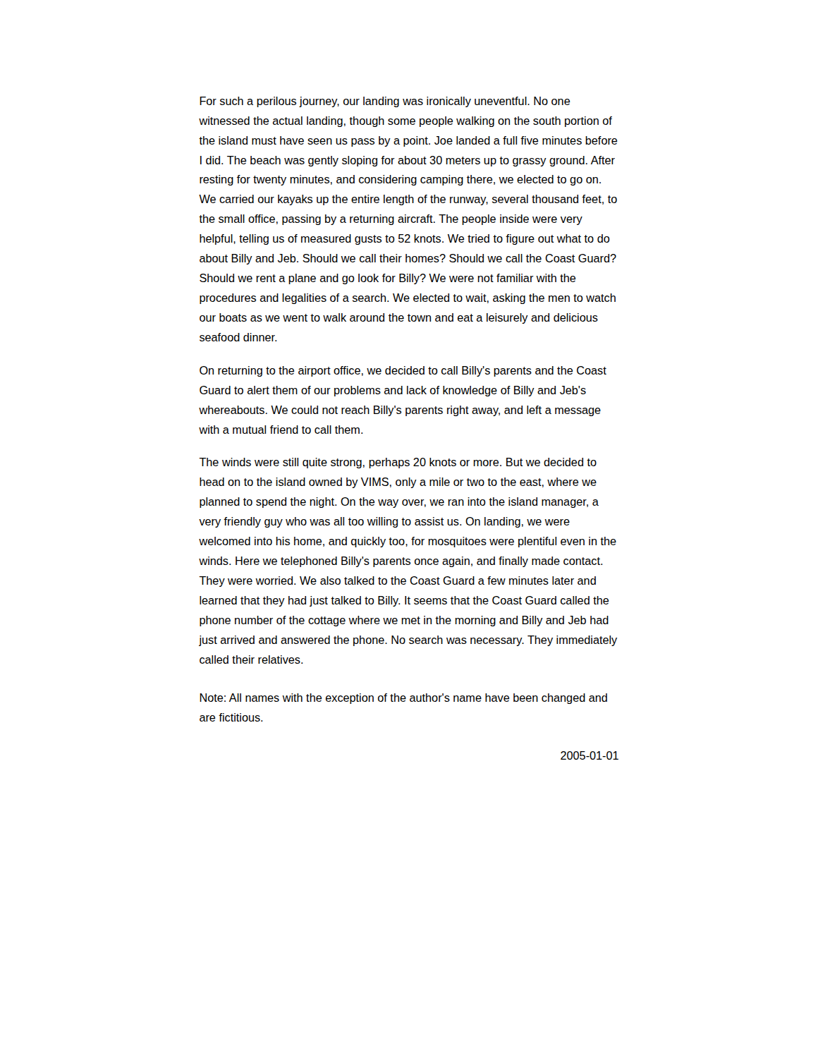For such a perilous journey, our landing was ironically uneventful. No one witnessed the actual landing, though some people walking on the south portion of the island must have seen us pass by a point. Joe landed a full five minutes before I did. The beach was gently sloping for about 30 meters up to grassy ground. After resting for twenty minutes, and considering camping there, we elected to go on. We carried our kayaks up the entire length of the runway, several thousand feet, to the small office, passing by a returning aircraft. The people inside were very helpful, telling us of measured gusts to 52 knots. We tried to figure out what to do about Billy and Jeb. Should we call their homes? Should we call the Coast Guard? Should we rent a plane and go look for Billy? We were not familiar with the procedures and legalities of a search. We elected to wait, asking the men to watch our boats as we went to walk around the town and eat a leisurely and delicious seafood dinner.
On returning to the airport office, we decided to call Billy's parents and the Coast Guard to alert them of our problems and lack of knowledge of Billy and Jeb's whereabouts. We could not reach Billy's parents right away, and left a message with a mutual friend to call them.
The winds were still quite strong, perhaps 20 knots or more. But we decided to head on to the island owned by VIMS, only a mile or two to the east, where we planned to spend the night. On the way over, we ran into the island manager, a very friendly guy who was all too willing to assist us. On landing, we were welcomed into his home, and quickly too, for mosquitoes were plentiful even in the winds. Here we telephoned Billy's parents once again, and finally made contact. They were worried. We also talked to the Coast Guard a few minutes later and learned that they had just talked to Billy. It seems that the Coast Guard called the phone number of the cottage where we met in the morning and Billy and Jeb had just arrived and answered the phone. No search was necessary. They immediately called their relatives.
Note: All names with the exception of the author's name have been changed and are fictitious.
2005-01-01